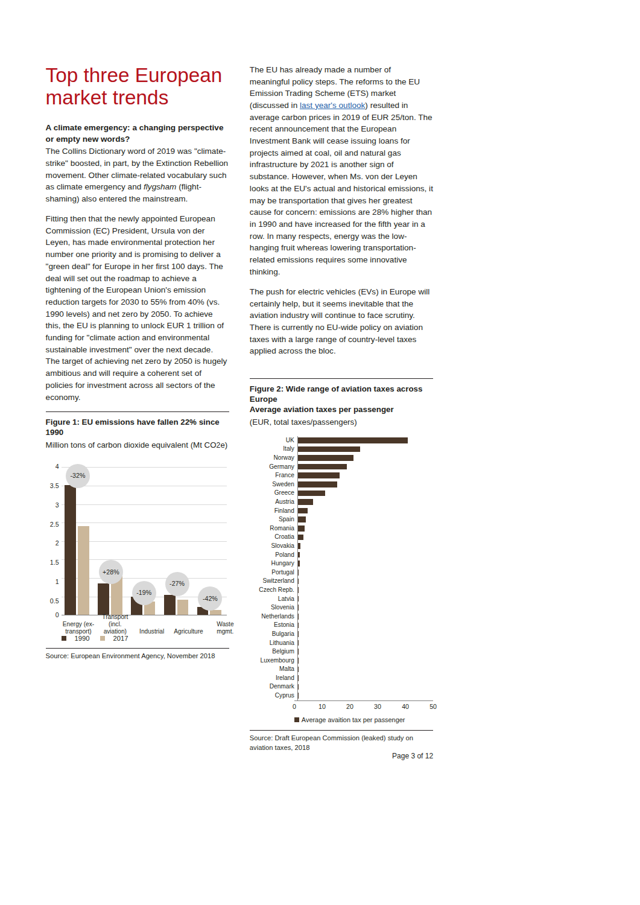Top three European market trends
A climate emergency: a changing perspective or empty new words?
The Collins Dictionary word of 2019 was "climate-strike" boosted, in part, by the Extinction Rebellion movement. Other climate-related vocabulary such as climate emergency and flygsham (flight-shaming) also entered the mainstream.
Fitting then that the newly appointed European Commission (EC) President, Ursula von der Leyen, has made environmental protection her number one priority and is promising to deliver a "green deal" for Europe in her first 100 days. The deal will set out the roadmap to achieve a tightening of the European Union's emission reduction targets for 2030 to 55% from 40% (vs. 1990 levels) and net zero by 2050. To achieve this, the EU is planning to unlock EUR 1 trillion of funding for "climate action and environmental sustainable investment" over the next decade. The target of achieving net zero by 2050 is hugely ambitious and will require a coherent set of policies for investment across all sectors of the economy.
Figure 1: EU emissions have fallen 22% since 1990
Million tons of carbon dioxide equivalent (Mt CO2e)
-32%
+28%
-19%
-27%
-42%
4
3.5
3
2.5
2
1.5
1
0.5
0
Energy (ex-transport)
Transport (incl. aviation)
Industrial
Agriculture
Waste mgmt.
1990 2017
Source: European Environment Agency, November 2018
The EU has already made a number of meaningful policy steps. The reforms to the EU Emission Trading Scheme (ETS) market (discussed in last year's outlook) resulted in average carbon prices in 2019 of EUR 25/ton. The recent announcement that the European Investment Bank will cease issuing loans for projects aimed at coal, oil and natural gas infrastructure by 2021 is another sign of substance. However, when Ms. von der Leyen looks at the EU's actual and historical emissions, it may be transportation that gives her greatest cause for concern: emissions are 28% higher than in 1990 and have increased for the fifth year in a row. In many respects, energy was the low-hanging fruit whereas lowering transportation-related emissions requires some innovative thinking.
The push for electric vehicles (EVs) in Europe will certainly help, but it seems inevitable that the aviation industry will continue to face scrutiny. There is currently no EU-wide policy on aviation taxes with a large range of country-level taxes applied across the bloc.
Figure 2: Wide range of aviation taxes across Europe
Average aviation taxes per passenger
(EUR, total taxes/passengers)
UK
Italy
Norway
Germany
France
Sweden
Greece
Austria
Finland
Spain
Romania
Croatia
Slovakia
Poland
Hungary
Portugal
Switzerland
Czech Repb.
Latvia
Slovenia
Netherlands
Estonia
Bulgaria
Lithuania
Belgium
Luxembourg
Malta
Ireland
Denmark
Cyprus
0
10
20
30
40
50
Average avaition tax per passenger
Source: Draft European Commission (leaked) study on aviation taxes, 2018
Page 3 of 12